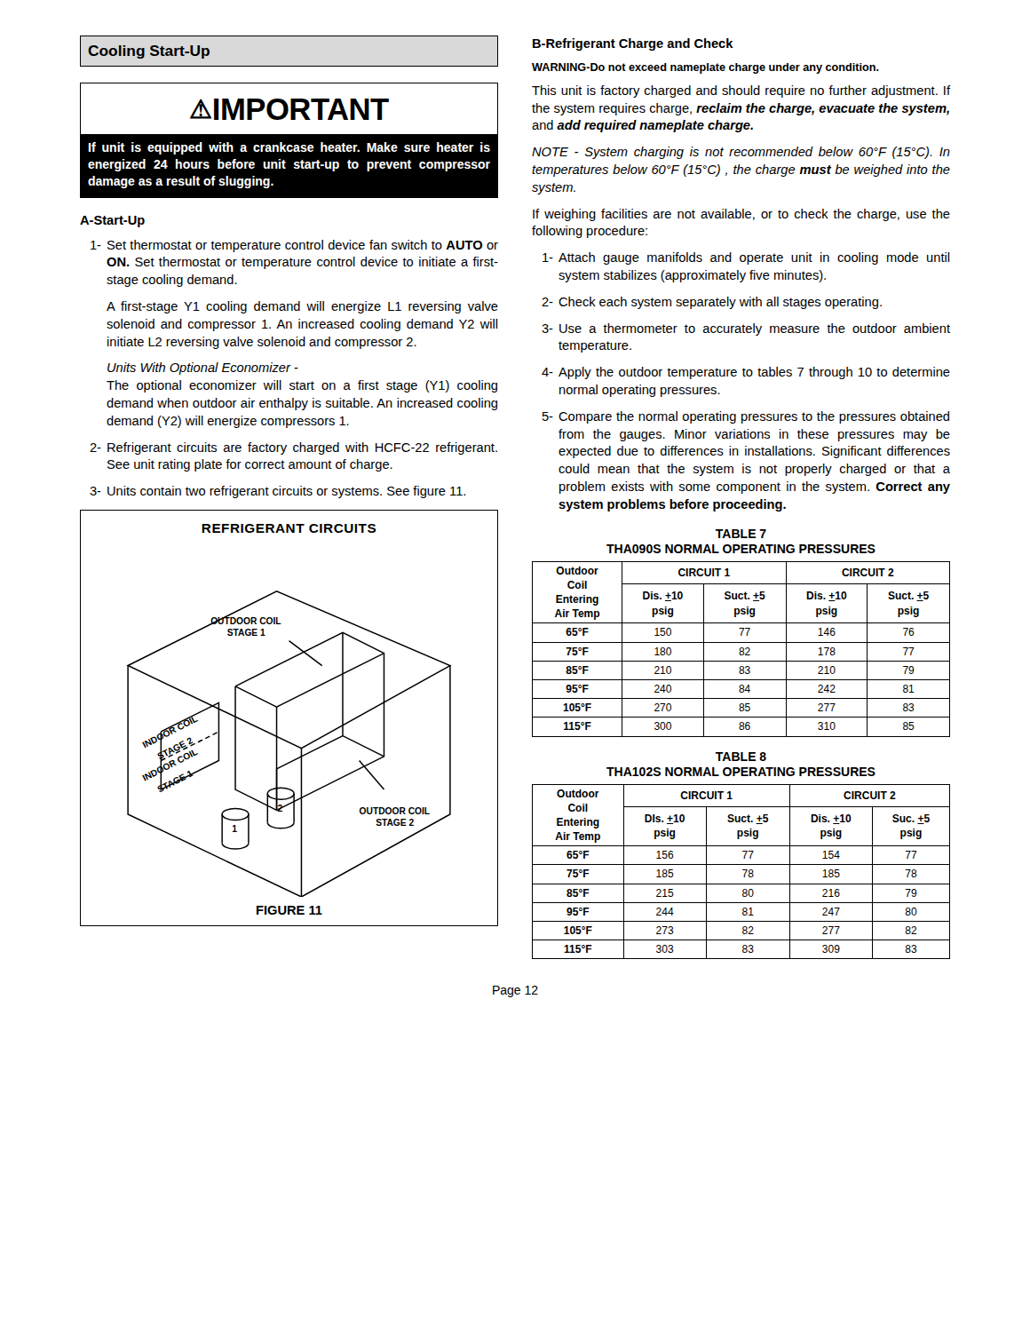Cooling Start-Up
⚠IMPORTANT
If unit is equipped with a crankcase heater. Make sure heater is energized 24 hours before unit start-up to prevent compressor damage as a result of slugging.
A-Start-Up
Set thermostat or temperature control device fan switch to AUTO or ON. Set thermostat or temperature control device to initiate a first-stage cooling demand.
A first-stage Y1 cooling demand will energize L1 reversing valve solenoid and compressor 1. An increased cooling demand Y2 will initiate L2 reversing valve solenoid and compressor 2.
Units With Optional Economizer -
The optional economizer will start on a first stage (Y1) cooling demand when outdoor air enthalpy is suitable. An increased cooling demand (Y2) will energize compressors 1.
Refrigerant circuits are factory charged with HCFC-22 refrigerant. See unit rating plate for correct amount of charge.
Units contain two refrigerant circuits or systems. See figure 11.
REFRIGERANT CIRCUITS
OUTDOOR COIL STAGE 1 OUTDOOR COIL STAGE 2 INDOOR COIL STAGE 2 INDOOR COIL STAGE 1 1 2
FIGURE 11
B-Refrigerant Charge and Check
WARNING-Do not exceed nameplate charge under any condition.
This unit is factory charged and should require no further adjustment. If the system requires charge, reclaim the charge, evacuate the system, and add required nameplate charge.
NOTE - System charging is not recommended below 60°F (15°C). In temperatures below 60°F (15°C) , the charge must be weighed into the system.
If weighing facilities are not available, or to check the charge, use the following procedure:
Attach gauge manifolds and operate unit in cooling mode until system stabilizes (approximately five minutes).
Check each system separately with all stages operating.
Use a thermometer to accurately measure the outdoor ambient temperature.
Apply the outdoor temperature to tables 7 through 10 to determine normal operating pressures.
Compare the normal operating pressures to the pressures obtained from the gauges. Minor variations in these pressures may be expected due to differences in installations. Significant differences could mean that the system is not properly charged or that a problem exists with some component in the system. Correct any system problems before proceeding.
TABLE 7
THA090S NORMAL OPERATING PRESSURES
| Outdoor Coil Entering Air Temp | CIRCUIT 1 | CIRCUIT 2 |
| --- | --- | --- |
| Dis. + 10 psig | Suct. + 5 psig | Dis. + 10 psig | Suct. + 5 psig |
| 65°F | 150 | 77 | 146 | 76 |
| 75°F | 180 | 82 | 178 | 77 |
| 85°F | 210 | 83 | 210 | 79 |
| 95°F | 240 | 84 | 242 | 81 |
| 105°F | 270 | 85 | 277 | 83 |
| 115°F | 300 | 86 | 310 | 85 |
TABLE 8
THA102S NORMAL OPERATING PRESSURES
| Outdoor Coil Entering Air Temp | CIRCUIT 1 | CIRCUIT 2 |
| --- | --- | --- |
| DIs. + 10 psig | Suct. + 5 psig | Dis. + 10 psig | Suc. + 5 psig |
| 65°F | 156 | 77 | 154 | 77 |
| 75°F | 185 | 78 | 185 | 78 |
| 85°F | 215 | 80 | 216 | 79 |
| 95°F | 244 | 81 | 247 | 80 |
| 105°F | 273 | 82 | 277 | 82 |
| 115°F | 303 | 83 | 309 | 83 |
Page 12